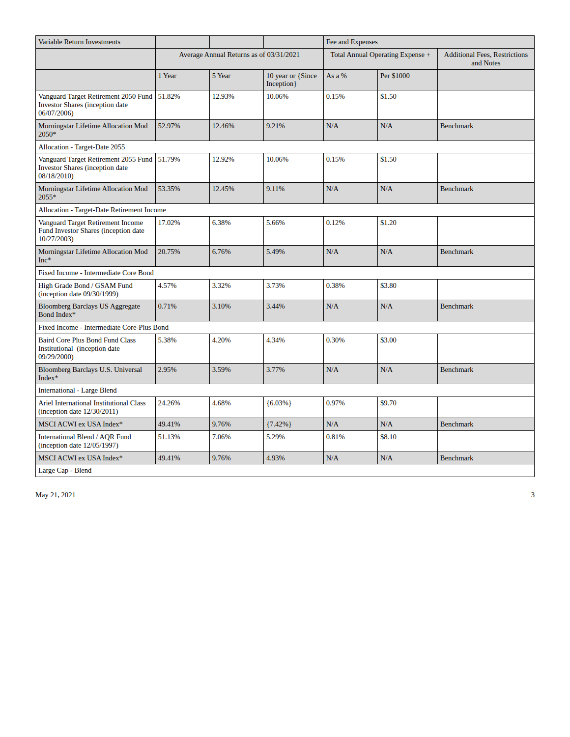| Variable Return Investments | | | | Fee and Expenses |
| | Average Annual Returns as of 03/31/2021 | Total Annual Operating Expense + | Additional Fees, Restrictions and Notes |
| | 1 Year | 5 Year | 10 year or {Since Inception} | As a % | Per $1000 | |
| Vanguard Target Retirement 2050 Fund Investor Shares (inception date 06/07/2006) | 51.82% | 12.93% | 10.06% | 0.15% | $1.50 | |
| Morningstar Lifetime Allocation Mod 2050* | 52.97% | 12.46% | 9.21% | N/A | N/A | Benchmark |
| Allocation - Target-Date 2055 |
| Vanguard Target Retirement 2055 Fund Investor Shares (inception date 08/18/2010) | 51.79% | 12.92% | 10.06% | 0.15% | $1.50 | |
| Morningstar Lifetime Allocation Mod 2055* | 53.35% | 12.45% | 9.11% | N/A | N/A | Benchmark |
| Allocation - Target-Date Retirement Income |
| Vanguard Target Retirement Income Fund Investor Shares (inception date 10/27/2003) | 17.02% | 6.38% | 5.66% | 0.12% | $1.20 | |
| Morningstar Lifetime Allocation Mod Inc* | 20.75% | 6.76% | 5.49% | N/A | N/A | Benchmark |
| Fixed Income - Intermediate Core Bond |
| High Grade Bond / GSAM Fund (inception date 09/30/1999) | 4.57% | 3.32% | 3.73% | 0.38% | $3.80 | |
| Bloomberg Barclays US Aggregate Bond Index* | 0.71% | 3.10% | 3.44% | N/A | N/A | Benchmark |
| Fixed Income - Intermediate Core-Plus Bond |
| Baird Core Plus Bond Fund Class Institutional (inception date 09/29/2000) | 5.38% | 4.20% | 4.34% | 0.30% | $3.00 | |
| Bloomberg Barclays U.S. Universal Index* | 2.95% | 3.59% | 3.77% | N/A | N/A | Benchmark |
| International - Large Blend |
| Ariel International Institutional Class (inception date 12/30/2011) | 24.26% | 4.68% | {6.03%} | 0.97% | $9.70 | |
| MSCI ACWI ex USA Index* | 49.41% | 9.76% | {7.42%} | N/A | N/A | Benchmark |
| International Blend / AQR Fund (inception date 12/05/1997) | 51.13% | 7.06% | 5.29% | 0.81% | $8.10 | |
| MSCI ACWI ex USA Index* | 49.41% | 9.76% | 4.93% | N/A | N/A | Benchmark |
| Large Cap - Blend |
May 21, 2021 3